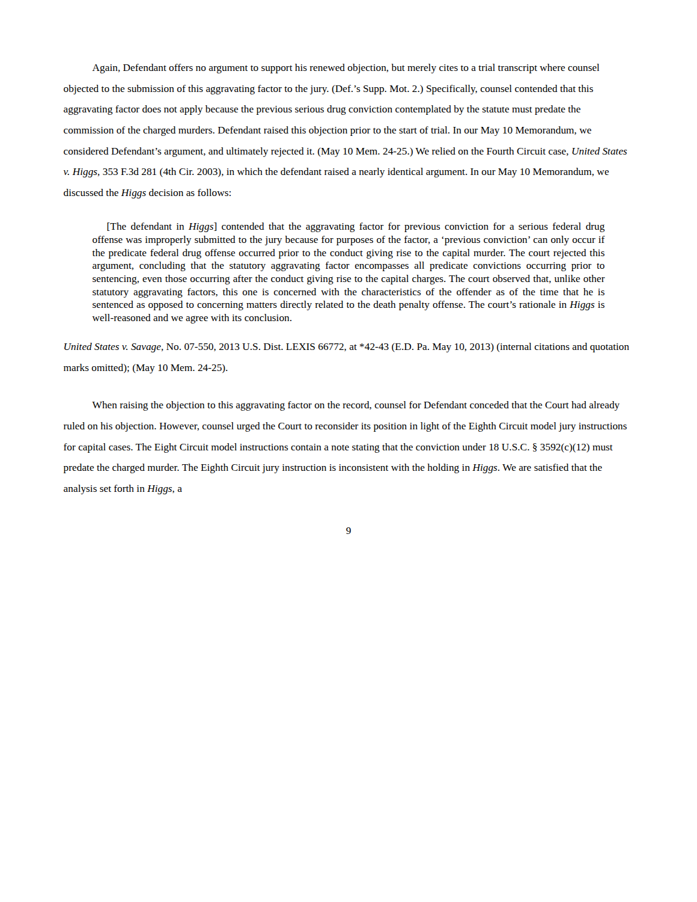Again, Defendant offers no argument to support his renewed objection, but merely cites to a trial transcript where counsel objected to the submission of this aggravating factor to the jury. (Def.’s Supp. Mot. 2.) Specifically, counsel contended that this aggravating factor does not apply because the previous serious drug conviction contemplated by the statute must predate the commission of the charged murders. Defendant raised this objection prior to the start of trial. In our May 10 Memorandum, we considered Defendant’s argument, and ultimately rejected it. (May 10 Mem. 24-25.) We relied on the Fourth Circuit case, United States v. Higgs, 353 F.3d 281 (4th Cir. 2003), in which the defendant raised a nearly identical argument. In our May 10 Memorandum, we discussed the Higgs decision as follows:
[The defendant in Higgs] contended that the aggravating factor for previous conviction for a serious federal drug offense was improperly submitted to the jury because for purposes of the factor, a ‘previous conviction’ can only occur if the predicate federal drug offense occurred prior to the conduct giving rise to the capital murder. The court rejected this argument, concluding that the statutory aggravating factor encompasses all predicate convictions occurring prior to sentencing, even those occurring after the conduct giving rise to the capital charges. The court observed that, unlike other statutory aggravating factors, this one is concerned with the characteristics of the offender as of the time that he is sentenced as opposed to concerning matters directly related to the death penalty offense. The court’s rationale in Higgs is well-reasoned and we agree with its conclusion.
United States v. Savage, No. 07-550, 2013 U.S. Dist. LEXIS 66772, at *42-43 (E.D. Pa. May 10, 2013) (internal citations and quotation marks omitted); (May 10 Mem. 24-25).
When raising the objection to this aggravating factor on the record, counsel for Defendant conceded that the Court had already ruled on his objection. However, counsel urged the Court to reconsider its position in light of the Eighth Circuit model jury instructions for capital cases. The Eight Circuit model instructions contain a note stating that the conviction under 18 U.S.C. § 3592(c)(12) must predate the charged murder. The Eighth Circuit jury instruction is inconsistent with the holding in Higgs. We are satisfied that the analysis set forth in Higgs, a
9